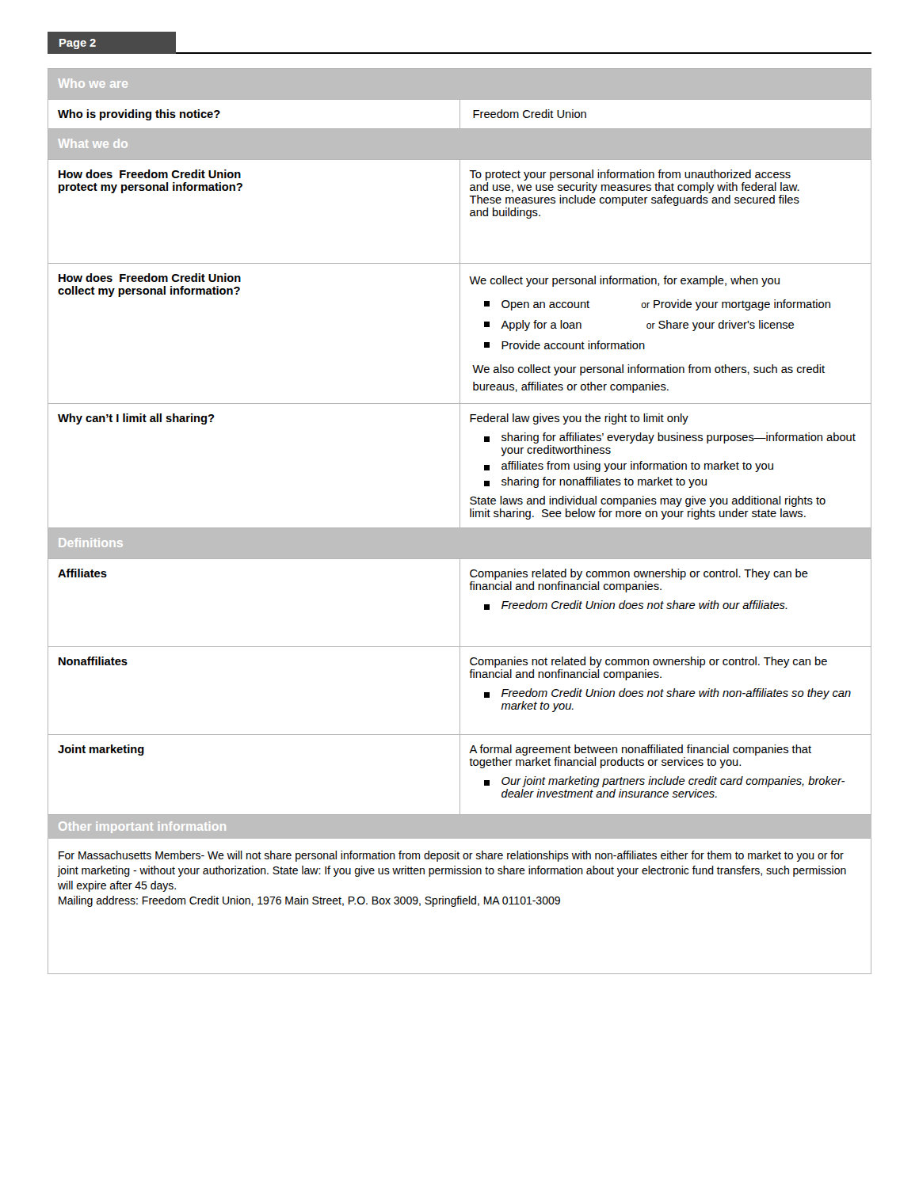Page 2
| Who we are |
| Who is providing this notice? | Freedom Credit Union |
| What we do |
| How does Freedom Credit Union protect my personal information? | To protect your personal information from unauthorized access and use, we use security measures that comply with federal law. These measures include computer safeguards and secured files and buildings. |
| How does Freedom Credit Union collect my personal information? | We collect your personal information, for example, when you Open an account or Provide your mortgage information Apply for a loan or Share your driver's license Provide account information We also collect your personal information from others, such as credit bureaus, affiliates or other companies. |
| Why can’t I limit all sharing? | Federal law gives you the right to limit only sharing for affiliates’ everyday business purposes—information about your creditworthiness affiliates from using your information to market to you sharing for nonaffiliates to market to you State laws and individual companies may give you additional rights to limit sharing. See below for more on your rights under state laws. |
| Definitions |
| Affiliates | Companies related by common ownership or control. They can be financial and nonfinancial companies. Freedom Credit Union does not share with our affiliates. |
| Nonaffiliates | Companies not related by common ownership or control. They can be financial and nonfinancial companies. Freedom Credit Union does not share with non-affiliates so they can market to you. |
| Joint marketing | A formal agreement between nonaffiliated financial companies that together market financial products or services to you. Our joint marketing partners include credit card companies, broker-dealer investment and insurance services. |
Other important information
For Massachusetts Members- We will not share personal information from deposit or share relationships with non-affiliates either for them to market to you or for joint marketing - without your authorization. State law: If you give us written permission to share information about your electronic fund transfers, such permission will expire after 45 days.
Mailing address: Freedom Credit Union, 1976 Main Street, P.O. Box 3009, Springfield, MA 01101-3009